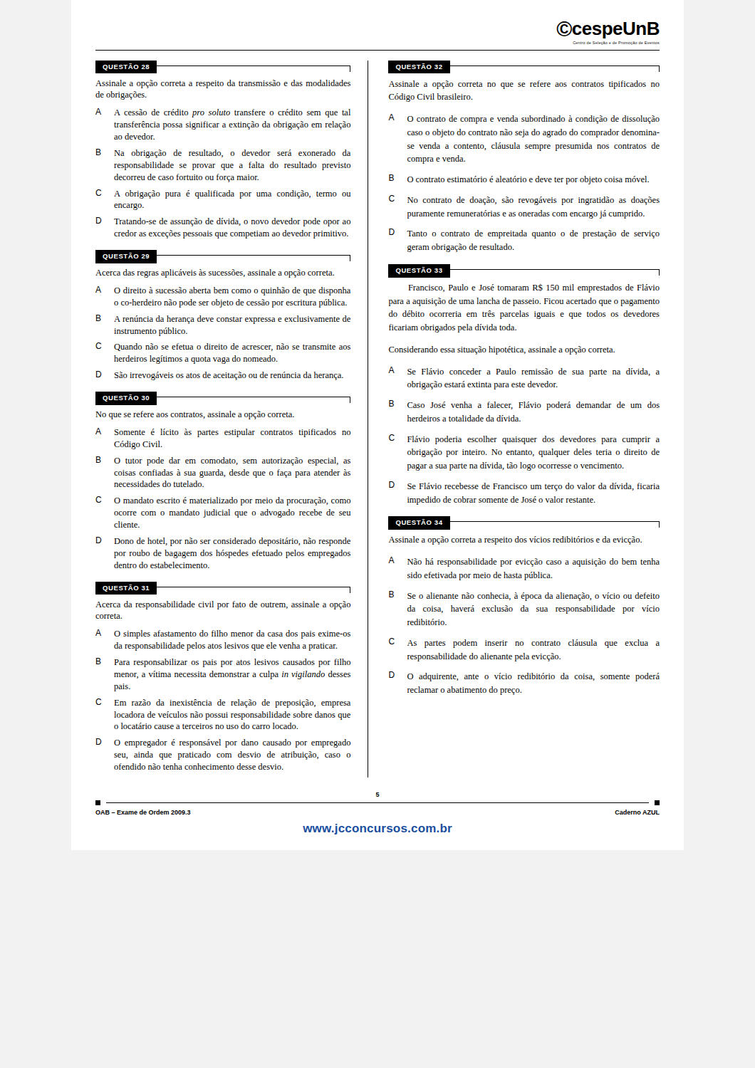©cespeUnB
Centro de Seleção e de Promoção de Eventos
QUESTÃO 28
Assinale a opção correta a respeito da transmissão e das modalidades de obrigações.
AA cessão de crédito pro soluto transfere o crédito sem que tal transferência possa significar a extinção da obrigação em relação ao devedor.
BNa obrigação de resultado, o devedor será exonerado da responsabilidade se provar que a falta do resultado previsto decorreu de caso fortuito ou força maior.
CA obrigação pura é qualificada por uma condição, termo ou encargo.
DTratando-se de assunção de dívida, o novo devedor pode opor ao credor as exceções pessoais que competiam ao devedor primitivo.
QUESTÃO 29
Acerca das regras aplicáveis às sucessões, assinale a opção correta.
AO direito à sucessão aberta bem como o quinhão de que disponha o co-herdeiro não pode ser objeto de cessão por escritura pública.
BA renúncia da herança deve constar expressa e exclusivamente de instrumento público.
CQuando não se efetua o direito de acrescer, não se transmite aos herdeiros legítimos a quota vaga do nomeado.
DSão irrevogáveis os atos de aceitação ou de renúncia da herança.
QUESTÃO 30
No que se refere aos contratos, assinale a opção correta.
ASomente é lícito às partes estipular contratos tipificados no Código Civil.
BO tutor pode dar em comodato, sem autorização especial, as coisas confiadas à sua guarda, desde que o faça para atender às necessidades do tutelado.
CO mandato escrito é materializado por meio da procuração, como ocorre com o mandato judicial que o advogado recebe de seu cliente.
DDono de hotel, por não ser considerado depositário, não responde por roubo de bagagem dos hóspedes efetuado pelos empregados dentro do estabelecimento.
QUESTÃO 31
Acerca da responsabilidade civil por fato de outrem, assinale a opção correta.
AO simples afastamento do filho menor da casa dos pais exime-os da responsabilidade pelos atos lesivos que ele venha a praticar.
BPara responsabilizar os pais por atos lesivos causados por filho menor, a vítima necessita demonstrar a culpa in vigilando desses pais.
CEm razão da inexistência de relação de preposição, empresa locadora de veículos não possui responsabilidade sobre danos que o locatário cause a terceiros no uso do carro locado.
DO empregador é responsável por dano causado por empregado seu, ainda que praticado com desvio de atribuição, caso o ofendido não tenha conhecimento desse desvio.
QUESTÃO 32
Assinale a opção correta no que se refere aos contratos tipificados no Código Civil brasileiro.
AO contrato de compra e venda subordinado à condição de dissolução caso o objeto do contrato não seja do agrado do comprador denomina-se venda a contento, cláusula sempre presumida nos contratos de compra e venda.
BO contrato estimatório é aleatório e deve ter por objeto coisa móvel.
CNo contrato de doação, são revogáveis por ingratidão as doações puramente remuneratórias e as oneradas com encargo já cumprido.
DTanto o contrato de empreitada quanto o de prestação de serviço geram obrigação de resultado.
QUESTÃO 33
Francisco, Paulo e José tomaram R$ 150 mil emprestados de Flávio para a aquisição de uma lancha de passeio. Ficou acertado que o pagamento do débito ocorreria em três parcelas iguais e que todos os devedores ficariam obrigados pela dívida toda.
Considerando essa situação hipotética, assinale a opção correta.
ASe Flávio conceder a Paulo remissão de sua parte na dívida, a obrigação estará extinta para este devedor.
BCaso José venha a falecer, Flávio poderá demandar de um dos herdeiros a totalidade da dívida.
CFlávio poderia escolher quaisquer dos devedores para cumprir a obrigação por inteiro. No entanto, qualquer deles teria o direito de pagar a sua parte na dívida, tão logo ocorresse o vencimento.
DSe Flávio recebesse de Francisco um terço do valor da dívida, ficaria impedido de cobrar somente de José o valor restante.
QUESTÃO 34
Assinale a opção correta a respeito dos vícios redibitórios e da evicção.
ANão há responsabilidade por evicção caso a aquisição do bem tenha sido efetivada por meio de hasta pública.
BSe o alienante não conhecia, à época da alienação, o vício ou defeito da coisa, haverá exclusão da sua responsabilidade por vício redibitório.
CAs partes podem inserir no contrato cláusula que exclua a responsabilidade do alienante pela evicção.
DO adquirente, ante o vício redibitório da coisa, somente poderá reclamar o abatimento do preço.
5
OAB – Exame de Ordem 2009.3 Caderno AZUL
www.jcconcursos.com.br